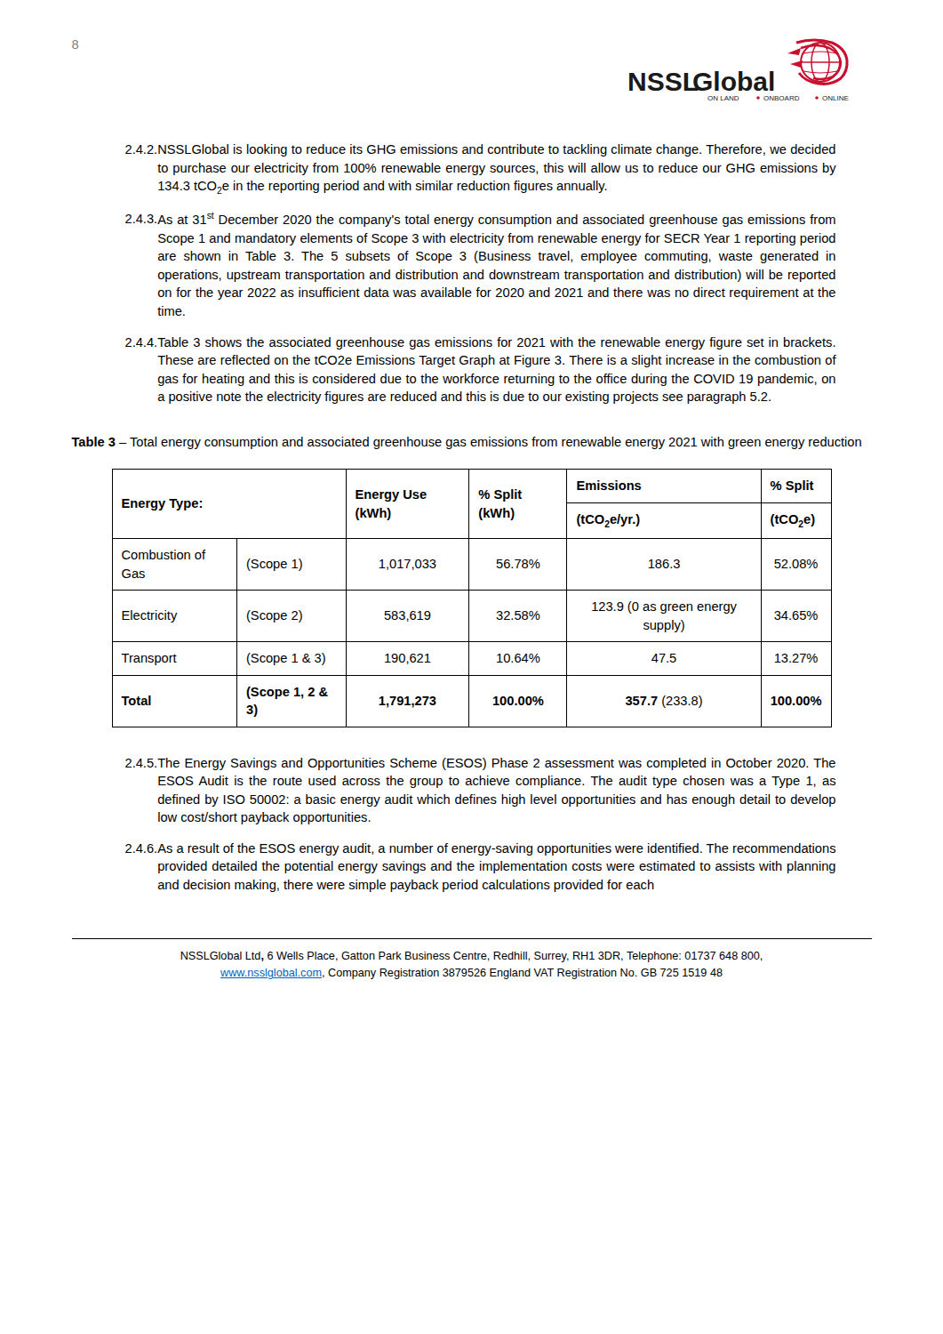8
NSSL Global ON LAND ONBOARD ONLINE
2.4.2.
NSSLGlobal is looking to reduce its GHG emissions and contribute to tackling climate change. Therefore, we decided to purchase our electricity from 100% renewable energy sources, this will allow us to reduce our GHG emissions by 134.3 tCO2e in the reporting period and with similar reduction figures annually.
2.4.3.
As at 31st December 2020 the company's total energy consumption and associated greenhouse gas emissions from Scope 1 and mandatory elements of Scope 3 with electricity from renewable energy for SECR Year 1 reporting period are shown in Table 3. The 5 subsets of Scope 3 (Business travel, employee commuting, waste generated in operations, upstream transportation and distribution and downstream transportation and distribution) will be reported on for the year 2022 as insufficient data was available for 2020 and 2021 and there was no direct requirement at the time.
2.4.4.
Table 3 shows the associated greenhouse gas emissions for 2021 with the renewable energy figure set in brackets. These are reflected on the tCO2e Emissions Target Graph at Figure 3. There is a slight increase in the combustion of gas for heating and this is considered due to the workforce returning to the office during the COVID 19 pandemic, on a positive note the electricity figures are reduced and this is due to our existing projects see paragraph 5.2.
Table 3 – Total energy consumption and associated greenhouse gas emissions from renewable energy 2021 with green energy reduction
| Energy Type: | Energy Use (kWh) | % Split (kWh) | Emissions | % Split |
| --- | --- | --- | --- | --- |
| (tCO 2 e/yr.) | (tCO 2 e) |
| Combustion of Gas | (Scope 1) | 1,017,033 | 56.78% | 186.3 | 52.08% |
| Electricity | (Scope 2) | 583,619 | 32.58% | 123.9 (0 as green energy supply) | 34.65% |
| Transport | (Scope 1 & 3) | 190,621 | 10.64% | 47.5 | 13.27% |
| Total | (Scope 1, 2 & 3) | 1,791,273 | 100.00% | 357.7 (233.8) | 100.00% |
2.4.5.
The Energy Savings and Opportunities Scheme (ESOS) Phase 2 assessment was completed in October 2020. The ESOS Audit is the route used across the group to achieve compliance. The audit type chosen was a Type 1, as defined by ISO 50002: a basic energy audit which defines high level opportunities and has enough detail to develop low cost/short payback opportunities.
2.4.6.
As a result of the ESOS energy audit, a number of energy-saving opportunities were identified. The recommendations provided detailed the potential energy savings and the implementation costs were estimated to assists with planning and decision making, there were simple payback period calculations provided for each
NSSLGlobal Ltd, 6 Wells Place, Gatton Park Business Centre, Redhill, Surrey, RH1 3DR, Telephone: 01737 648 800,
www.nsslglobal.com, Company Registration 3879526 England VAT Registration No. GB 725 1519 48